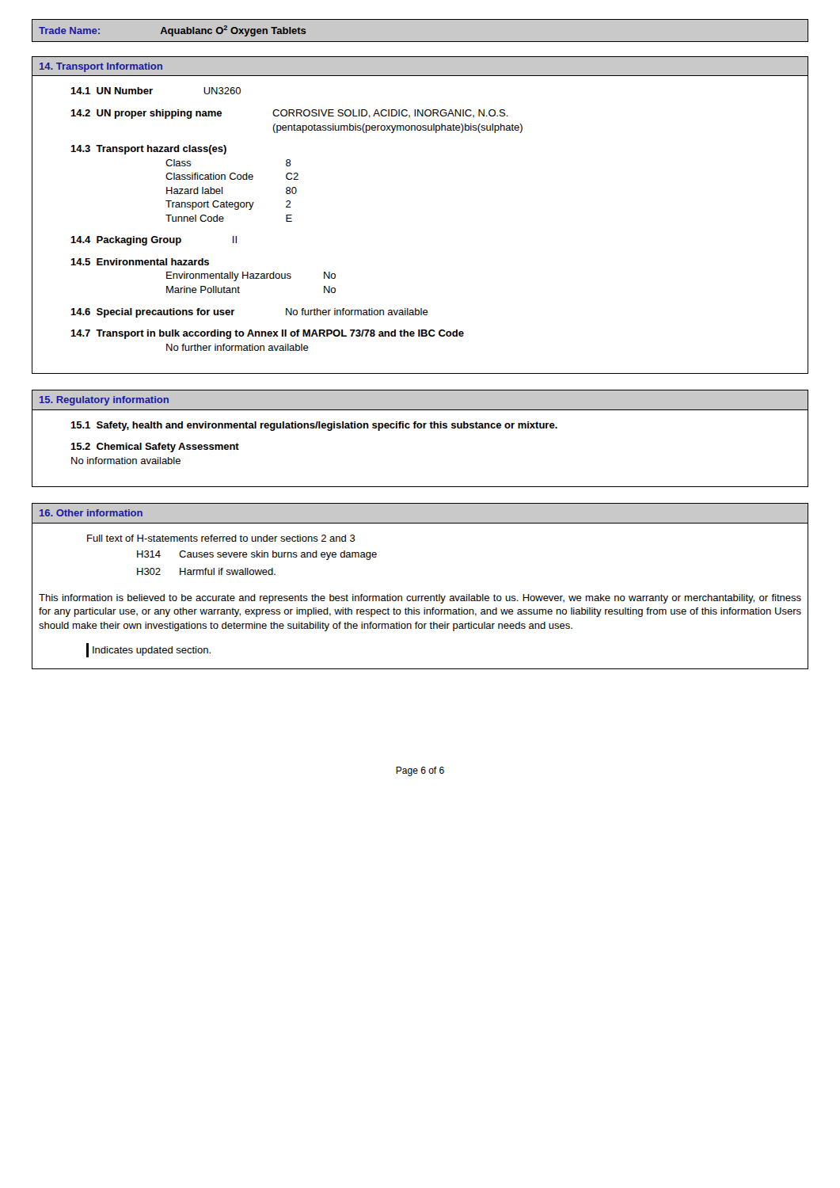Trade Name: Aquablanc O2 Oxygen Tablets
14. Transport Information
14.1 UN Number UN3260
14.2 UN proper shipping name CORROSIVE SOLID, ACIDIC, INORGANIC, N.O.S.
(pentapotassiumbis(peroxymonosulphate)bis(sulphate)
14.3 Transport hazard class(es)
| Class | 8 |
| Classification Code | C2 |
| Hazard label | 80 |
| Transport Category | 2 |
| Tunnel Code | E |
14.4 Packaging Group II
14.5 Environmental hazards
| Environmentally Hazardous | No |
| Marine Pollutant | No |
14.6 Special precautions for user No further information available
14.7 Transport in bulk according to Annex II of MARPOL 73/78 and the IBC Code
No further information available
15. Regulatory information
15.1 Safety, health and environmental regulations/legislation specific for this substance or mixture.
15.2 Chemical Safety Assessment
No information available
16. Other information
Full text of H-statements referred to under sections 2 and 3
| H314 | Causes severe skin burns and eye damage |
| H302 | Harmful if swallowed. |
This information is believed to be accurate and represents the best information currently available to us. However, we make no warranty or merchantability, or fitness for any particular use, or any other warranty, express or implied, with respect to this information, and we assume no liability resulting from use of this information Users should make their own investigations to determine the suitability of the information for their particular needs and uses.
Indicates updated section.
Page 6 of 6